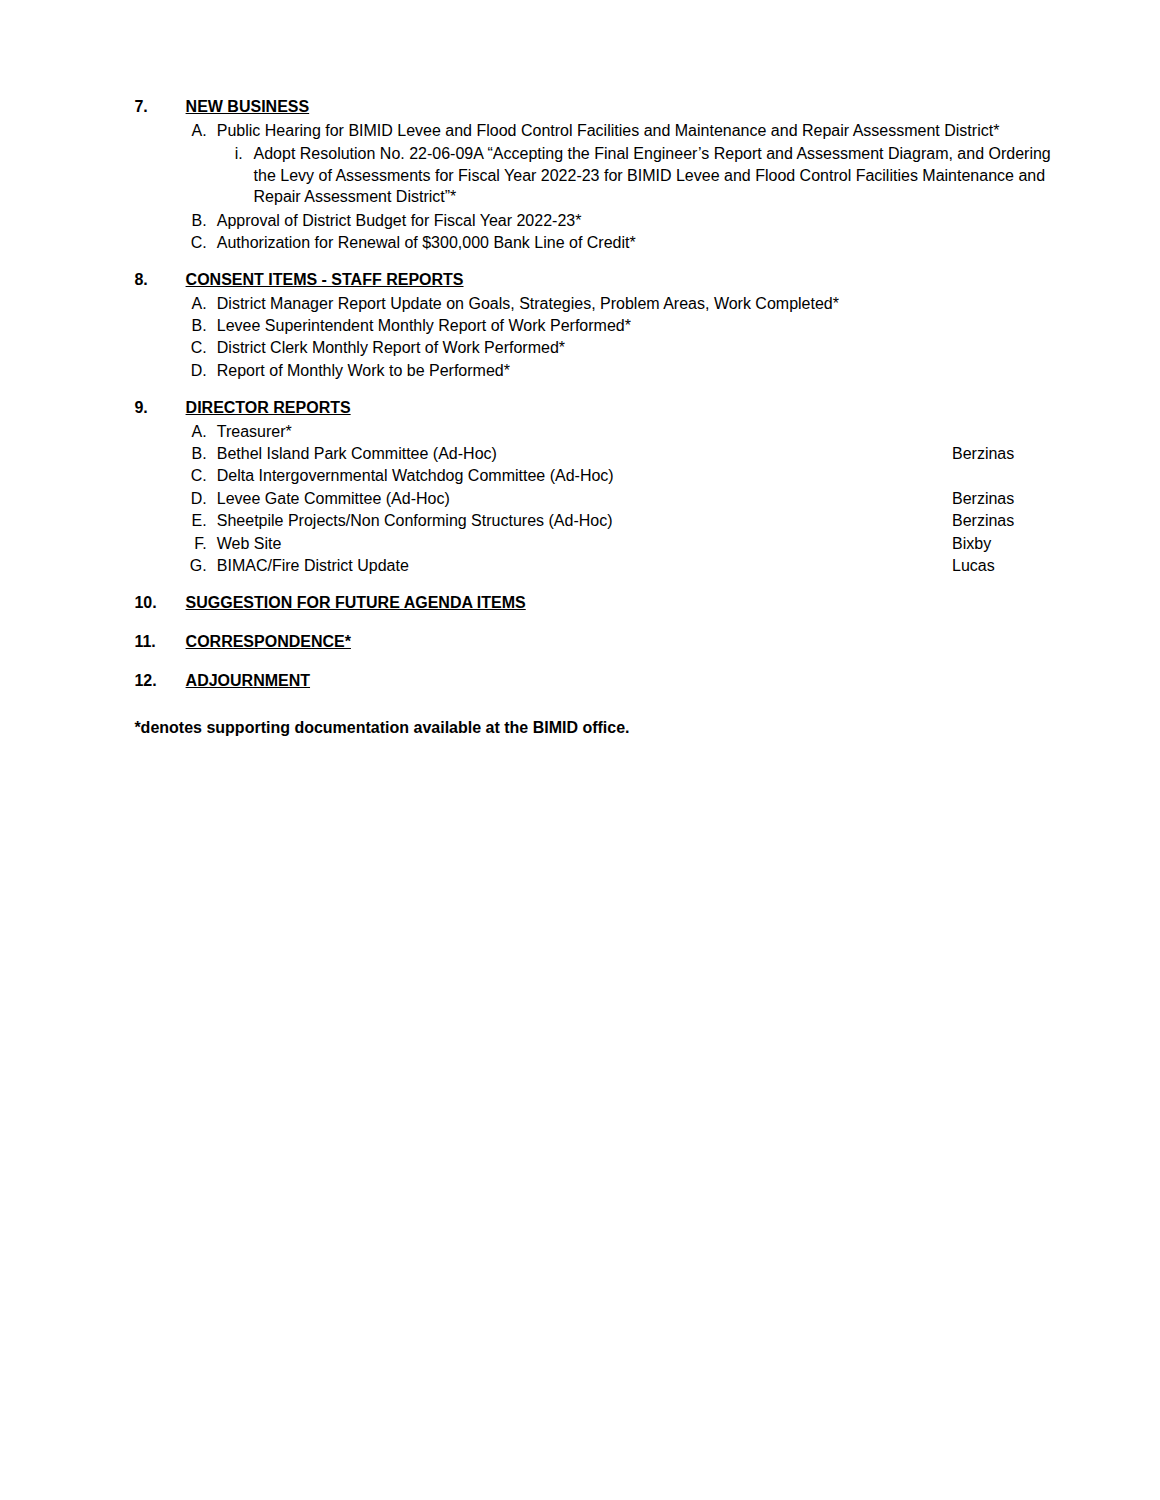7.
NEW BUSINESS
Public Hearing for BIMID Levee and Flood Control Facilities and Maintenance and Repair Assessment District*
Adopt Resolution No. 22-06-09A “Accepting the Final Engineer’s Report and Assessment Diagram, and Ordering the Levy of Assessments for Fiscal Year 2022-23 for BIMID Levee and Flood Control Facilities Maintenance and Repair Assessment District”*
Approval of District Budget for Fiscal Year 2022-23*
Authorization for Renewal of $300,000 Bank Line of Credit*
8.
CONSENT ITEMS - STAFF REPORTS
District Manager Report Update on Goals, Strategies, Problem Areas, Work Completed*
Levee Superintendent Monthly Report of Work Performed*
District Clerk Monthly Report of Work Performed*
Report of Monthly Work to be Performed*
9.
DIRECTOR REPORTS
Treasurer*
Bethel Island Park Committee (Ad-Hoc) Berzinas
Delta Intergovernmental Watchdog Committee (Ad-Hoc)
Levee Gate Committee (Ad-Hoc) Berzinas
Sheetpile Projects/Non Conforming Structures (Ad-Hoc) Berzinas
Web Site Bixby
BIMAC/Fire District Update Lucas
10.
SUGGESTION FOR FUTURE AGENDA ITEMS
11.
CORRESPONDENCE*
12.
ADJOURNMENT
*denotes supporting documentation available at the BIMID office.